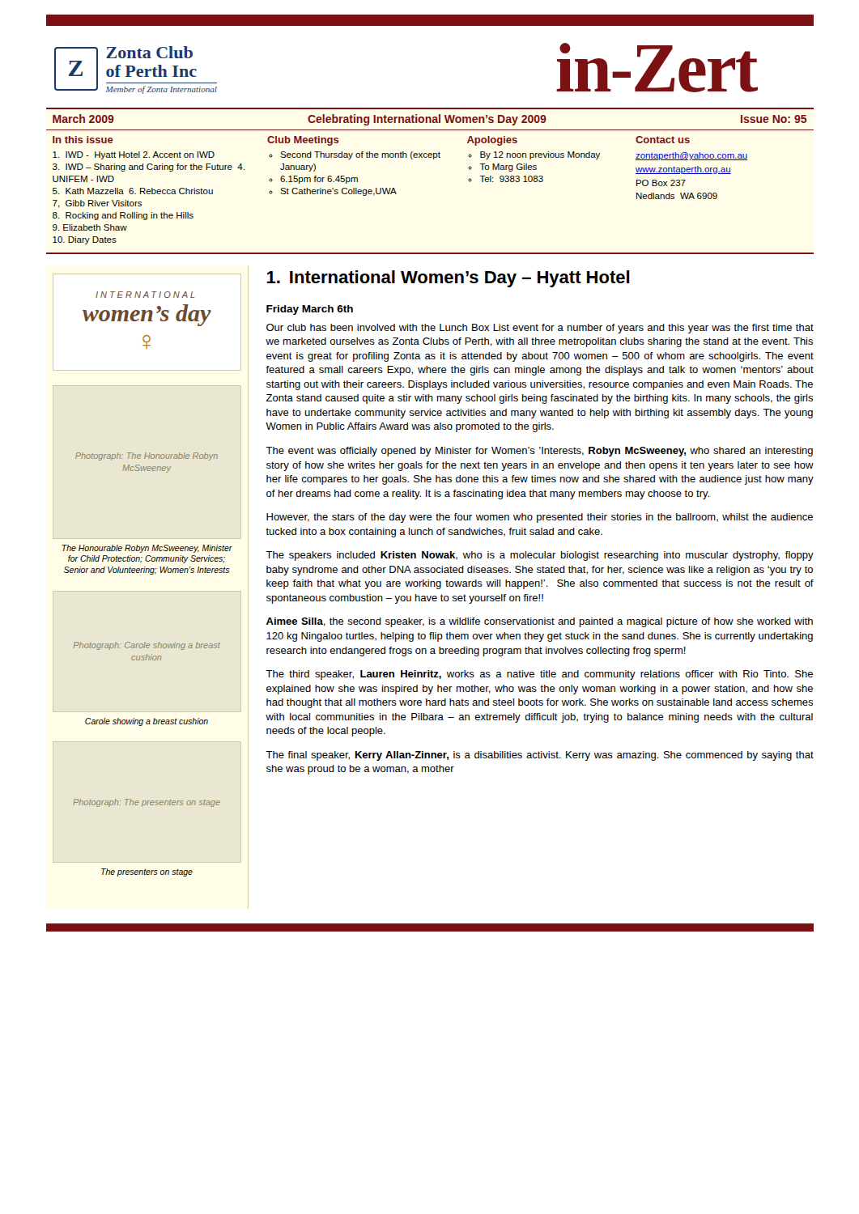Z
Zonta Club
of Perth Inc
Member of Zonta International
in-Zert
March 2009 Celebrating International Women’s Day 2009 Issue No: 95
| In this issue 1. IWD - Hyatt Hotel 2. Accent on IWD 3. IWD – Sharing and Caring for the Future 4. UNIFEM - IWD 5. Kath Mazzella 6. Rebecca Christou 7, Gibb River Visitors 8. Rocking and Rolling in the Hills 9. Elizabeth Shaw 10. Diary Dates | Club Meetings Second Thursday of the month (except January) 6.15pm for 6.45pm St Catherine’s College,UWA | Apologies By 12 noon previous Monday To Marg Giles Tel: 9383 1083 | Contact us zontaperth@yahoo.com.au www.zontaperth.org.au PO Box 237 Nedlands WA 6909 |
International
women’s day
♀
Photograph: The Honourable Robyn McSweeney
The Honourable Robyn McSweeney, Minister for Child Protection; Community Services; Senior and Volunteering; Women’s Interests
Photograph: Carole showing a breast cushion
Carole showing a breast cushion
Photograph: The presenters on stage
The presenters on stage
1. International Women’s Day – Hyatt Hotel
Friday March 6th
Our club has been involved with the Lunch Box List event for a number of years and this year was the first time that we marketed ourselves as Zonta Clubs of Perth, with all three metropolitan clubs sharing the stand at the event. This event is great for profiling Zonta as it is attended by about 700 women – 500 of whom are schoolgirls. The event featured a small careers Expo, where the girls can mingle among the displays and talk to women ‘mentors’ about starting out with their careers. Displays included various universities, resource companies and even Main Roads. The Zonta stand caused quite a stir with many school girls being fascinated by the birthing kits. In many schools, the girls have to undertake community service activities and many wanted to help with birthing kit assembly days. The young Women in Public Affairs Award was also promoted to the girls.
The event was officially opened by Minister for Women’s ’Interests, Robyn McSweeney, who shared an interesting story of how she writes her goals for the next ten years in an envelope and then opens it ten years later to see how her life compares to her goals. She has done this a few times now and she shared with the audience just how many of her dreams had come a reality. It is a fascinating idea that many members may choose to try.
However, the stars of the day were the four women who presented their stories in the ballroom, whilst the audience tucked into a box containing a lunch of sandwiches, fruit salad and cake.
The speakers included Kristen Nowak, who is a molecular biologist researching into muscular dystrophy, floppy baby syndrome and other DNA associated diseases. She stated that, for her, science was like a religion as ‘you try to keep faith that what you are working towards will happen!’. She also commented that success is not the result of spontaneous combustion – you have to set yourself on fire!!
Aimee Silla, the second speaker, is a wildlife conservationist and painted a magical picture of how she worked with 120 kg Ningaloo turtles, helping to flip them over when they get stuck in the sand dunes. She is currently undertaking research into endangered frogs on a breeding program that involves collecting frog sperm!
The third speaker, Lauren Heinritz, works as a native title and community relations officer with Rio Tinto. She explained how she was inspired by her mother, who was the only woman working in a power station, and how she had thought that all mothers wore hard hats and steel boots for work. She works on sustainable land access schemes with local communities in the Pilbara – an extremely difficult job, trying to balance mining needs with the cultural needs of the local people.
The final speaker, Kerry Allan-Zinner, is a disabilities activist. Kerry was amazing. She commenced by saying that she was proud to be a woman, a mother